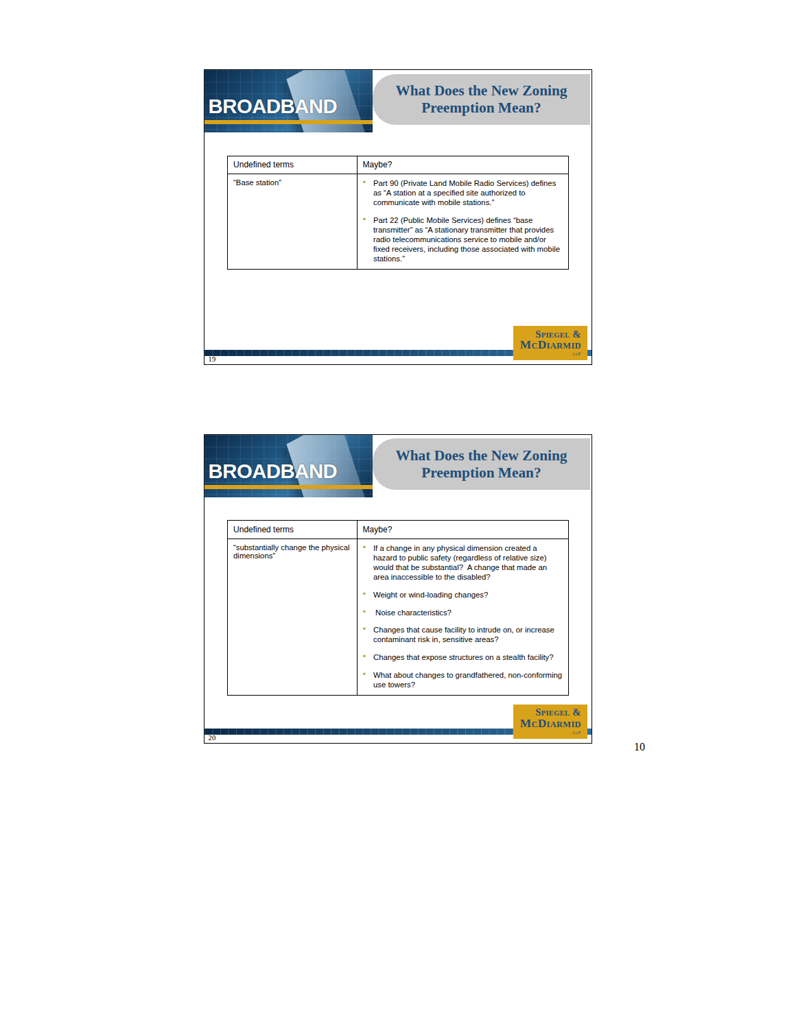BROADBAND
What Does the New Zoning
Preemption Mean?
| Undefined terms | Maybe? |
| “Base station” | Part 90 (Private Land Mobile Radio Services) defines as “A station at a specified site authorized to communicate with mobile stations.” Part 22 (Public Mobile Services) defines “base transmitter” as “A stationary transmitter that provides radio telecommunications service to mobile and/or fixed receivers, including those associated with mobile stations.” |
SPIEGEL &
MCDIARMID
LLP
19
BROADBAND
What Does the New Zoning
Preemption Mean?
| Undefined terms | Maybe? |
| “substantially change the physical dimensions” | If a change in any physical dimension created a hazard to public safety (regardless of relative size) would that be substantial? A change that made an area inaccessible to the disabled? Weight or wind-loading changes? Noise characteristics? Changes that cause facility to intrude on, or increase contaminant risk in, sensitive areas? Changes that expose structures on a stealth facility? What about changes to grandfathered, non-conforming use towers? |
SPIEGEL &
MCDIARMID
LLP
20
10